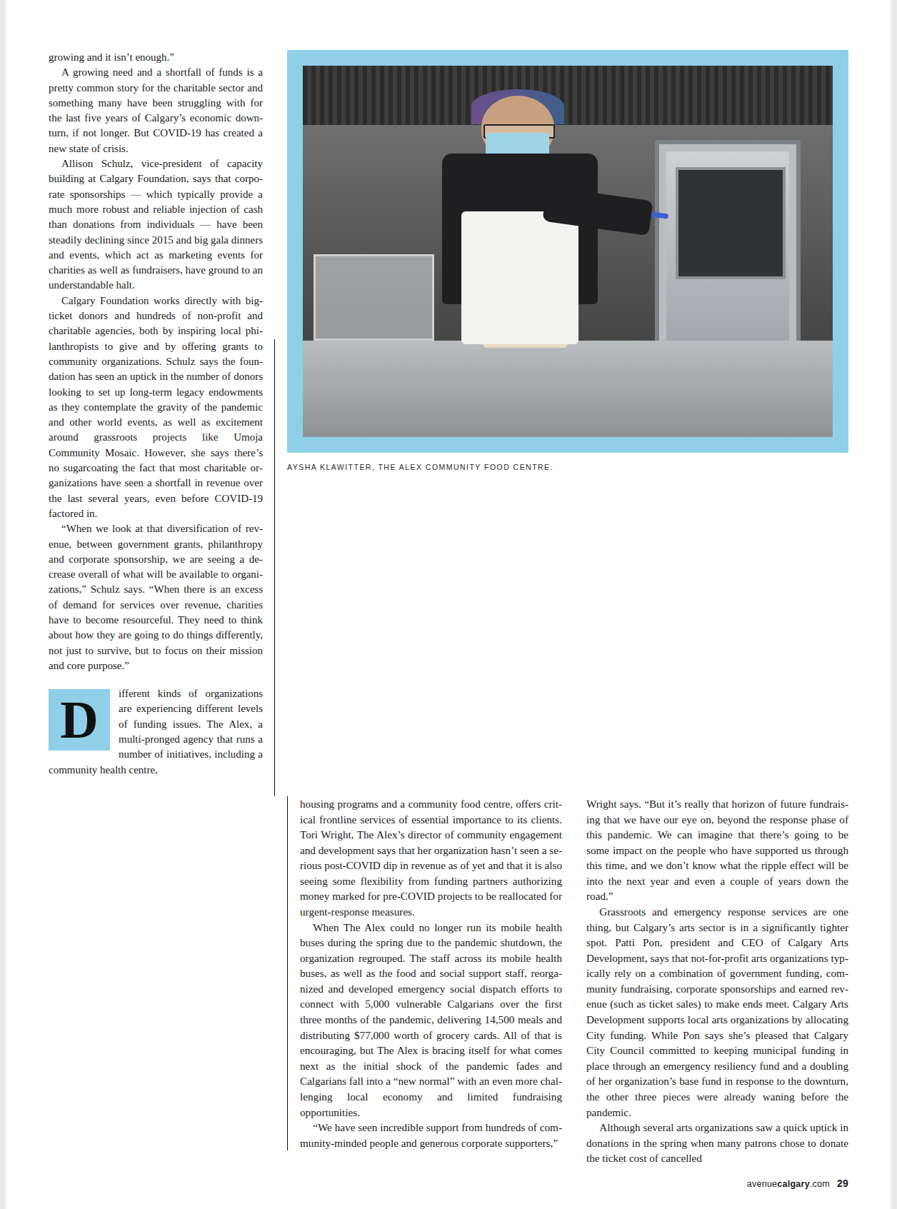growing and it isn’t enough.”
A growing need and a shortfall of funds is a pretty common story for the charitable sector and something many have been struggling with for the last five years of Calgary’s economic downturn, if not longer. But COVID-19 has created a new state of crisis.
Allison Schulz, vice-president of capacity building at Calgary Foundation, says that corporate sponsorships — which typically provide a much more robust and reliable injection of cash than donations from individuals — have been steadily declining since 2015 and big gala dinners and events, which act as marketing events for charities as well as fundraisers, have ground to an understandable halt.
Calgary Foundation works directly with big-ticket donors and hundreds of non-profit and charitable agencies, both by inspiring local philanthropists to give and by offering grants to community organizations. Schulz says the foundation has seen an uptick in the number of donors looking to set up long-term legacy endowments as they contemplate the gravity of the pandemic and other world events, as well as excitement around grassroots projects like Umoja Community Mosaic. However, she says there’s no sugarcoating the fact that most charitable organizations have seen a shortfall in revenue over the last several years, even before COVID-19 factored in.
“When we look at that diversification of revenue, between government grants, philanthropy and corporate sponsorship, we are seeing a decrease overall of what will be available to organizations,” Schulz says. “When there is an excess of demand for services over revenue, charities have to become resourceful. They need to think about how they are going to do things differently, not just to survive, but to focus on their mission and core purpose.”
D
ifferent kinds of organizations are experiencing different levels of funding issues. The Alex, a multi-pronged agency that runs a number of initiatives, including a community health centre,
Aysha Klawitter, The Alex Community Food Centre.
housing programs and a community food centre, offers critical frontline services of essential importance to its clients. Tori Wright, The Alex’s director of community engagement and development says that her organization hasn’t seen a serious post-COVID dip in revenue as of yet and that it is also seeing some flexibility from funding partners authorizing money marked for pre-COVID projects to be reallocated for urgent-response measures.
When The Alex could no longer run its mobile health buses during the spring due to the pandemic shutdown, the organization regrouped. The staff across its mobile health buses, as well as the food and social support staff, reorganized and developed emergency social dispatch efforts to connect with 5,000 vulnerable Calgarians over the first three months of the pandemic, delivering 14,500 meals and distributing $77,000 worth of grocery cards. All of that is encouraging, but The Alex is bracing itself for what comes next as the initial shock of the pandemic fades and Calgarians fall into a “new normal” with an even more challenging local economy and limited fundraising opportunities.
“We have seen incredible support from hundreds of community-minded people and generous corporate supporters,”
Wright says. “But it’s really that horizon of future fundraising that we have our eye on, beyond the response phase of this pandemic. We can imagine that there’s going to be some impact on the people who have supported us through this time, and we don’t know what the ripple effect will be into the next year and even a couple of years down the road.”
Grassroots and emergency response services are one thing, but Calgary’s arts sector is in a significantly tighter spot. Patti Pon, president and CEO of Calgary Arts Development, says that not-for-profit arts organizations typically rely on a combination of government funding, community fundraising, corporate sponsorships and earned revenue (such as ticket sales) to make ends meet. Calgary Arts Development supports local arts organizations by allocating City funding. While Pon says she’s pleased that Calgary City Council committed to keeping municipal funding in place through an emergency resiliency fund and a doubling of her organization’s base fund in response to the downturn, the other three pieces were already waning before the pandemic.
Although several arts organizations saw a quick uptick in donations in the spring when many patrons chose to donate the ticket cost of cancelled
avenuecalgary.com 29